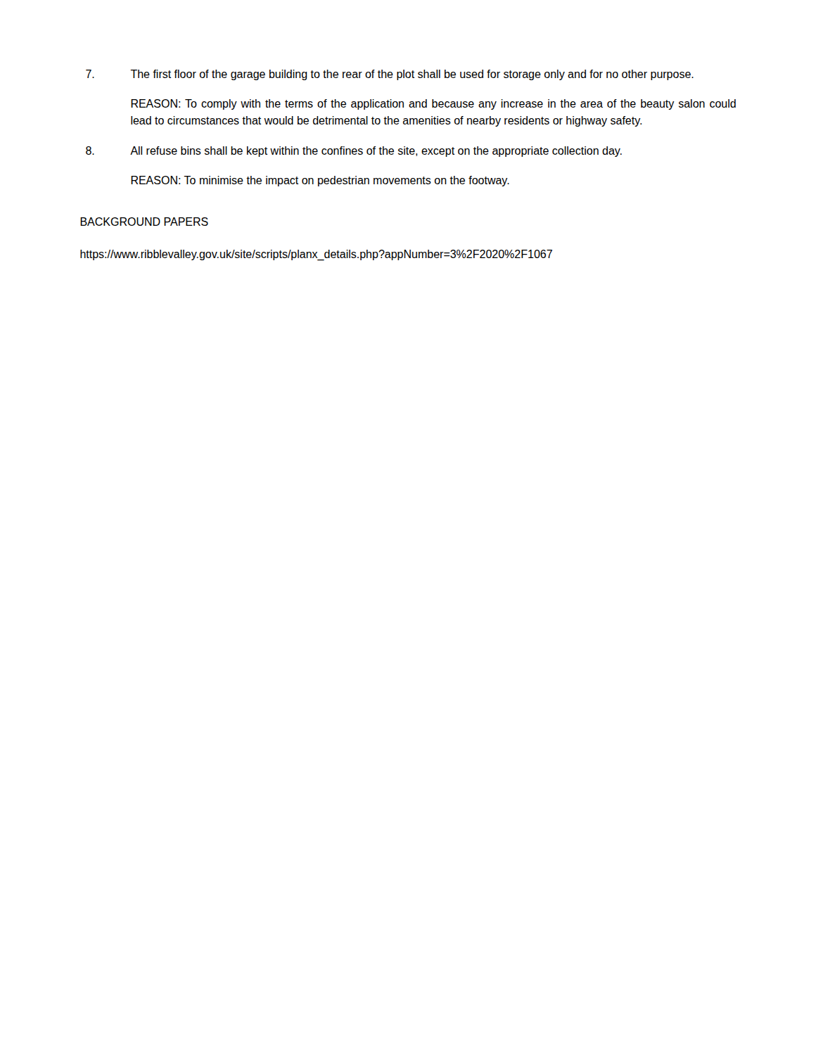7.
The first floor of the garage building to the rear of the plot shall be used for storage only and for no other purpose.
REASON: To comply with the terms of the application and because any increase in the area of the beauty salon could lead to circumstances that would be detrimental to the amenities of nearby residents or highway safety.
8.
All refuse bins shall be kept within the confines of the site, except on the appropriate collection day.
REASON: To minimise the impact on pedestrian movements on the footway.
BACKGROUND PAPERS
https://www.ribblevalley.gov.uk/site/scripts/planx_details.php?appNumber=3%2F2020%2F1067